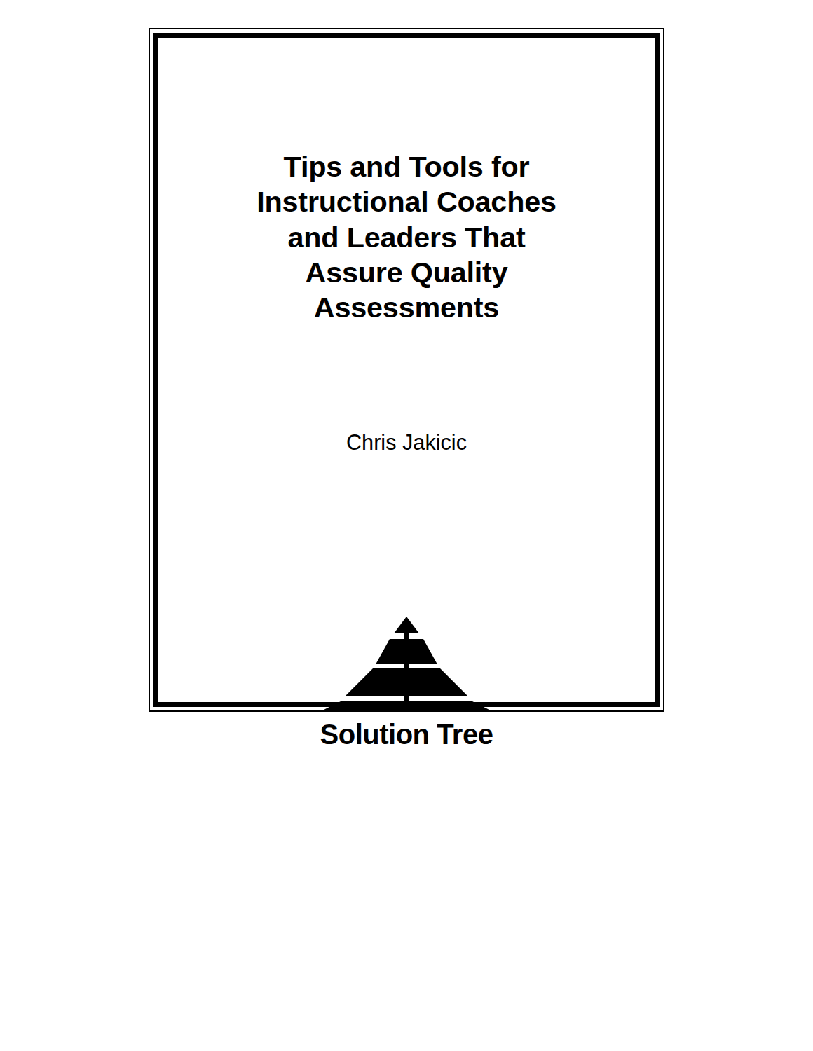Tips and Tools for Instructional Coaches and Leaders That Assure Quality Assessments
Chris Jakicic
Solution Tree